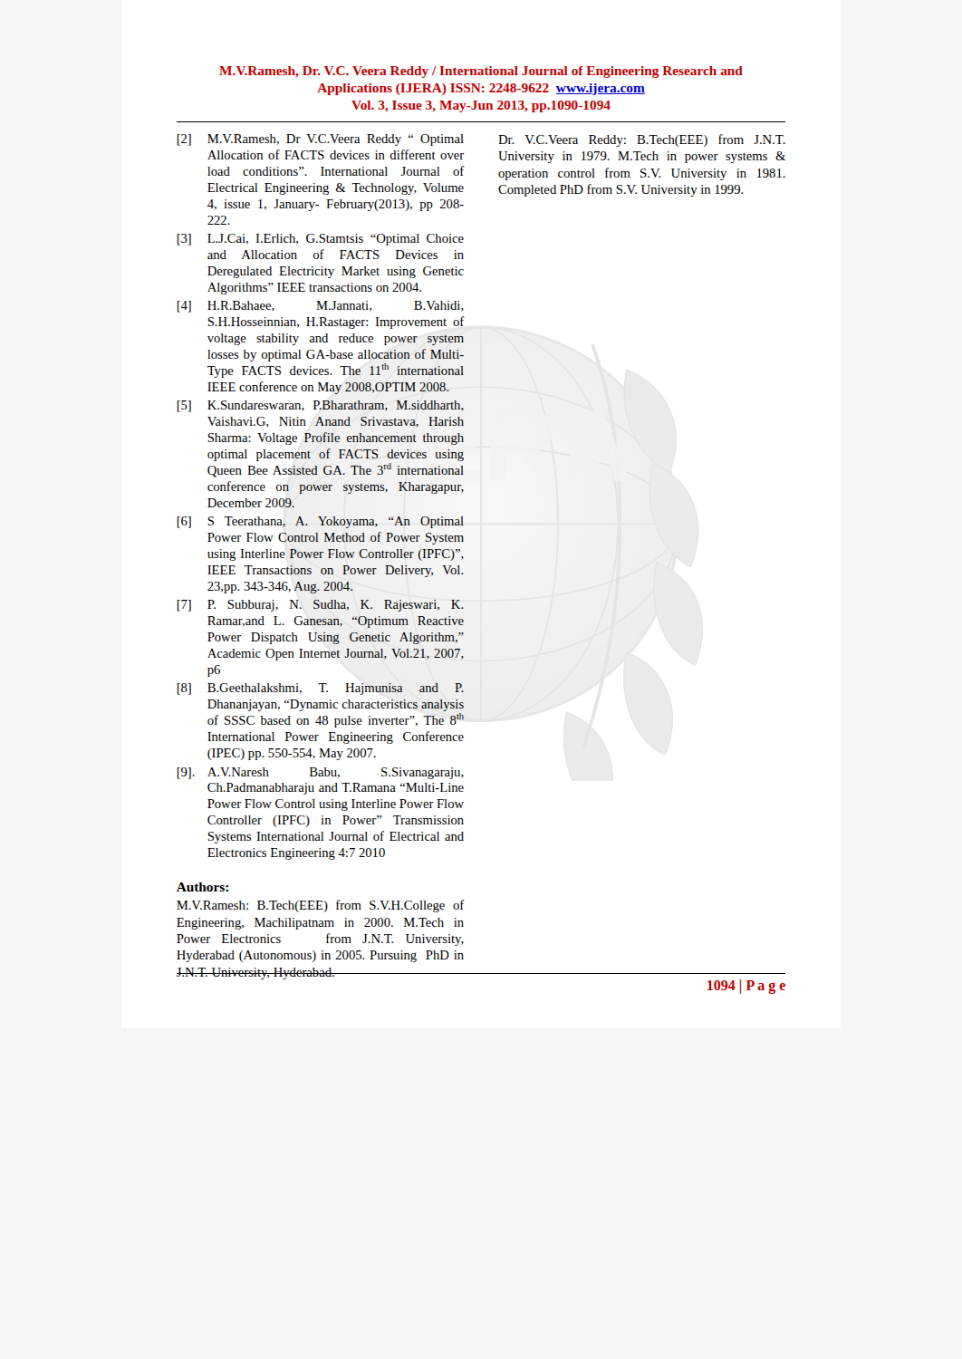IJERA
M.V.Ramesh, Dr. V.C. Veera Reddy / International Journal of Engineering Research and
Applications (IJERA) ISSN: 2248-9622 www.ijera.com
Vol. 3, Issue 3, May-Jun 2013, pp.1090-1094
[2] M.V.Ramesh, Dr V.C.Veera Reddy “ Optimal Allocation of FACTS devices in different over load conditions”. International Journal of Electrical Engineering & Technology, Volume 4, issue 1, January- February(2013), pp 208-222.
[3] L.J.Cai, I.Erlich, G.Stamtsis “Optimal Choice and Allocation of FACTS Devices in Deregulated Electricity Market using Genetic Algorithms” IEEE transactions on 2004.
[4] H.R.Bahaee, M.Jannati, B.Vahidi, S.H.Hosseinnian, H.Rastager: Improvement of voltage stability and reduce power system losses by optimal GA-base allocation of Multi-Type FACTS devices. The 11th international IEEE conference on May 2008,OPTIM 2008.
[5] K.Sundareswaran, P.Bharathram, M.siddharth, Vaishavi.G, Nitin Anand Srivastava, Harish Sharma: Voltage Profile enhancement through optimal placement of FACTS devices using Queen Bee Assisted GA. The 3rd international conference on power systems, Kharagapur, December 2009.
[6] S Teerathana, A. Yokoyama, “An Optimal Power Flow Control Method of Power System using Interline Power Flow Controller (IPFC)”, IEEE Transactions on Power Delivery, Vol. 23,pp. 343-346, Aug. 2004.
[7] P. Subburaj, N. Sudha, K. Rajeswari, K. Ramar,and L. Ganesan, “Optimum Reactive Power Dispatch Using Genetic Algorithm,” Academic Open Internet Journal, Vol.21, 2007, p6
[8] B.Geethalakshmi, T. Hajmunisa and P. Dhananjayan, “Dynamic characteristics analysis of SSSC based on 48 pulse inverter”, The 8th International Power Engineering Conference (IPEC) pp. 550-554, May 2007.
[9]. A.V.Naresh Babu, S.Sivanagaraju, Ch.Padmanabharaju and T.Ramana “Multi-Line Power Flow Control using Interline Power Flow Controller (IPFC) in Power” Transmission Systems International Journal of Electrical and Electronics Engineering 4:7 2010
Authors:
M.V.Ramesh: B.Tech(EEE) from S.V.H.College of Engineering, Machilipatnam in 2000. M.Tech in Power Electronics from J.N.T. University, Hyderabad (Autonomous) in 2005. Pursuing PhD in J.N.T. University, Hyderabad.
Dr. V.C.Veera Reddy: B.Tech(EEE) from J.N.T. University in 1979. M.Tech in power systems & operation control from S.V. University in 1981. Completed PhD from S.V. University in 1999.
1094 | P a g e